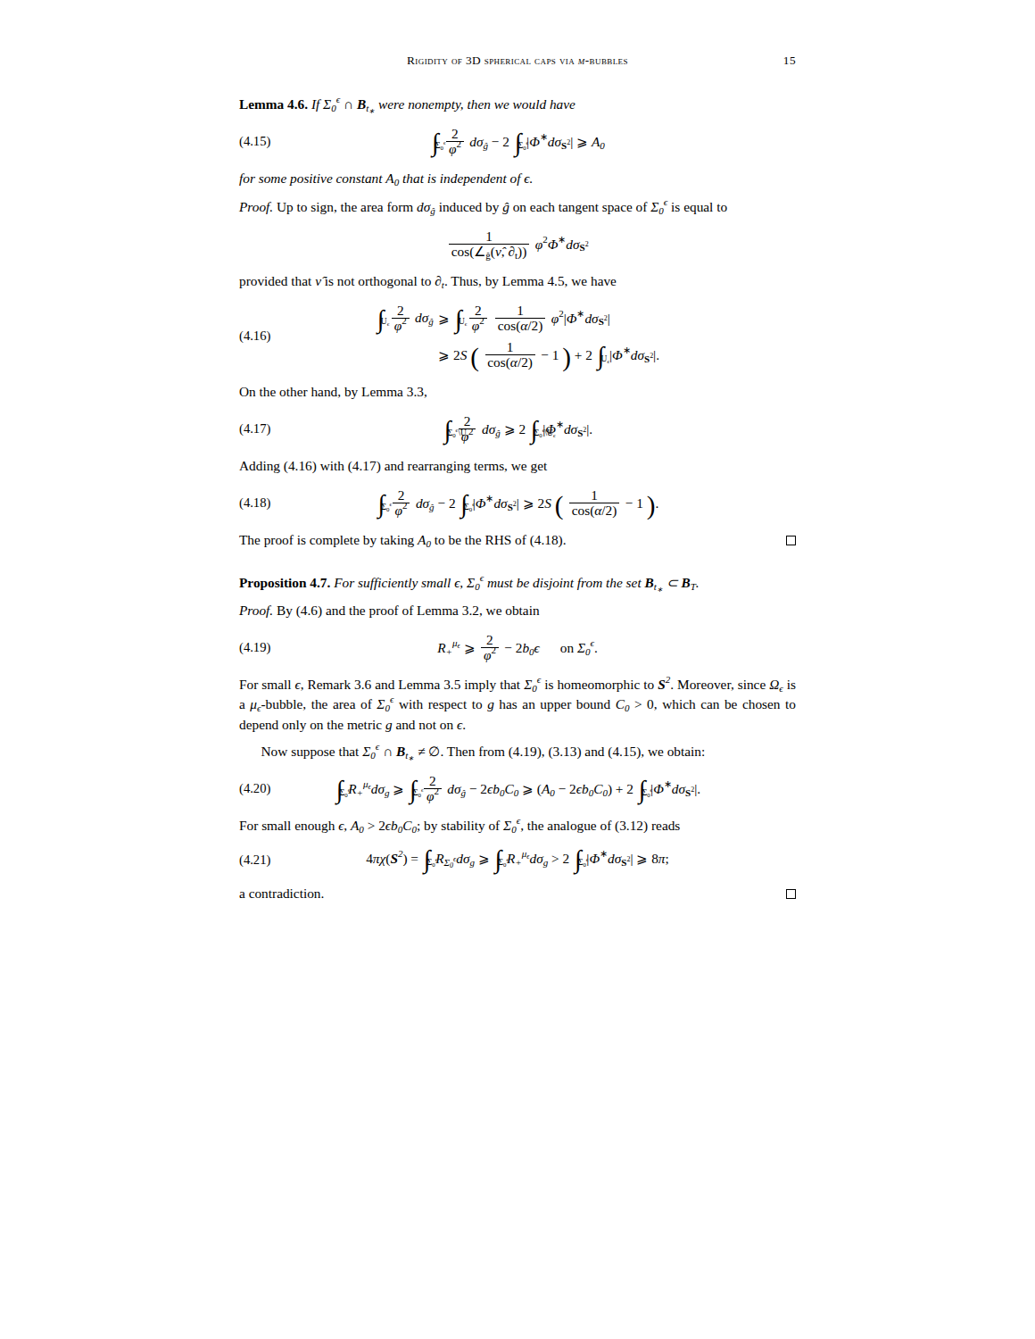Rigidity of 3D spherical caps via μ-bubbles 15
Lemma 4.6. If Σ0ϵ ∩ Bt∗ were nonempty, then we would have
(4.15)
∫Σ0ϵ 2 φ2 dσĝ − 2 ∫Σ0ϵ |Φ∗dσS2| ⩾ A0
for some positive constant A0 that is independent of ϵ.
Proof. Up to sign, the area form dσĝ induced by ĝ on each tangent space of Σ0ϵ is equal to
1 cos(∠ĝ(ν̂, ∂t)) φ2Φ∗dσS2
provided that ν̂ is not orthogonal to ∂t. Thus, by Lemma 4.5, we have
(4.16)
∫Uϵ 2 φ2 dσĝ
⩾ ∫Uϵ 2 φ2 1 cos(α/2) φ2|Φ∗dσS2|
⩾ 2S ( 1 cos(α/2) − 1 ) + 2 ∫Uϵ |Φ∗dσS2|.
On the other hand, by Lemma 3.3,
(4.17)
∫Σ0ϵ\Uϵ 2 φ2 dσĝ ⩾ 2 ∫Σ0ϵ\Uϵ |Φ∗dσS2|.
Adding (4.16) with (4.17) and rearranging terms, we get
(4.18)
∫Σ0ϵ 2 φ2 dσĝ − 2 ∫Σ0ϵ |Φ∗dσS2| ⩾ 2S ( 1 cos(α/2) − 1 ).
The proof is complete by taking A0 to be the RHS of (4.18).
Proposition 4.7. For sufficiently small ϵ, Σ0ϵ must be disjoint from the set Bt∗ ⊂ BT.
Proof. By (4.6) and the proof of Lemma 3.2, we obtain
(4.19)
R+μϵ ⩾ 2 φ2 − 2b0ϵ on Σ0ϵ.
For small ϵ, Remark 3.6 and Lemma 3.5 imply that Σ0ϵ is homeomorphic to S2. Moreover, since Ωϵ is a μϵ-bubble, the area of Σ0ϵ with respect to g has an upper bound C0 > 0, which can be chosen to depend only on the metric g and not on ϵ.
Now suppose that Σ0ϵ ∩ Bt∗ ≠ ∅. Then from (4.19), (3.13) and (4.15), we obtain:
(4.20)
∫Σ0ϵ R+μϵdσg ⩾ ∫Σ0ϵ 2 φ2 dσĝ − 2ϵb0C0 ⩾ (A0 − 2ϵb0C0) + 2 ∫Σ0ϵ |Φ∗dσS2|.
For small enough ϵ, A0 > 2ϵb0C0; by stability of Σ0ϵ, the analogue of (3.12) reads
(4.21)
4πχ(S2) = ∫Σ0ϵ RΣ0ϵdσg ⩾ ∫Σ0ϵ R+μϵdσg > 2 ∫Σ0ϵ |Φ∗dσS2| ⩾ 8π;
a contradiction.